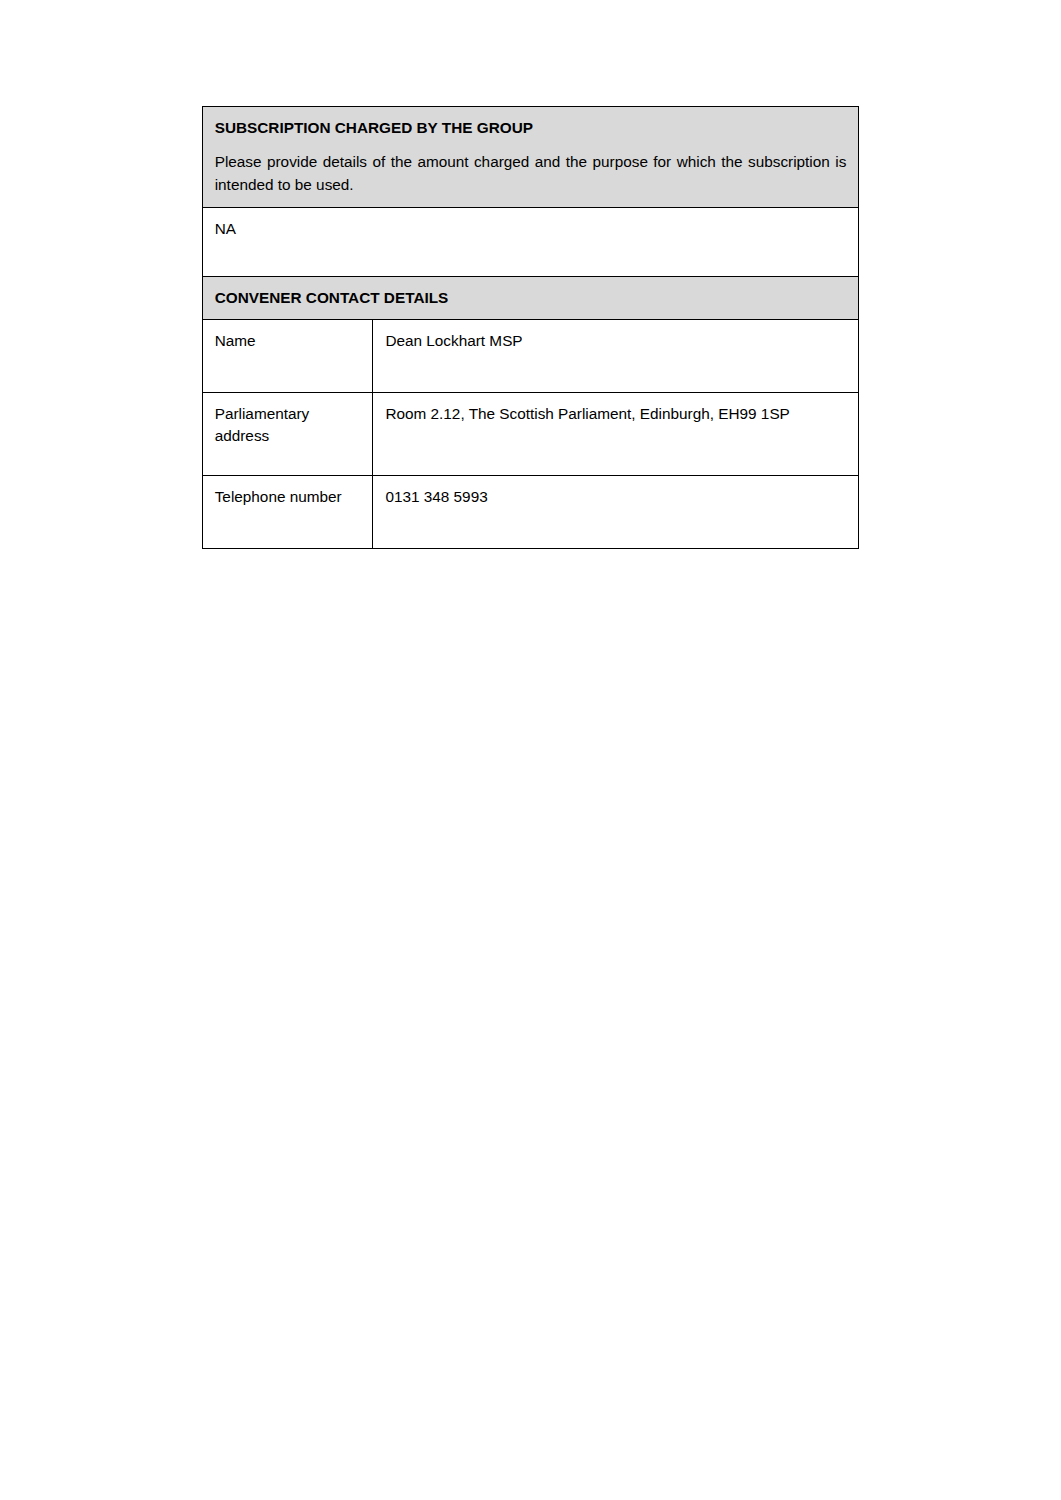| SUBSCRIPTION CHARGED BY THE GROUP Please provide details of the amount charged and the purpose for which the subscription is intended to be used. |
| NA |
| CONVENER CONTACT DETAILS |
| Name | Dean Lockhart MSP |
| Parliamentary address | Room 2.12, The Scottish Parliament, Edinburgh, EH99 1SP |
| Telephone number | 0131 348 5993 |